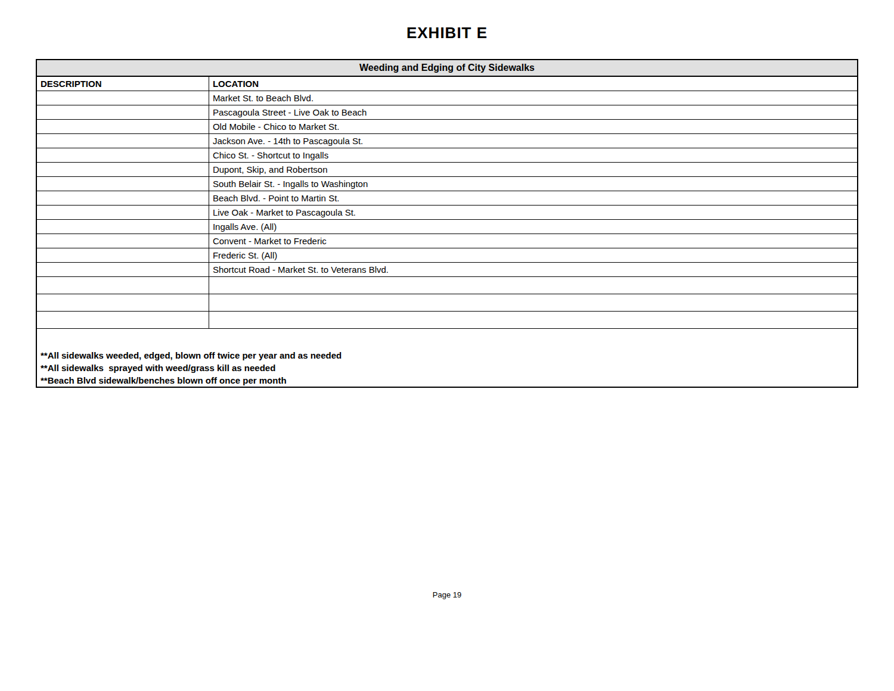EXHIBIT E
Weeding and Edging of City Sidewalks
| DESCRIPTION | LOCATION |
| --- | --- |
| | Market St. to Beach Blvd. |
| | Pascagoula Street - Live Oak to Beach |
| | Old Mobile - Chico to Market St. |
| | Jackson Ave. - 14th to Pascagoula St. |
| | Chico St. - Shortcut to Ingalls |
| | Dupont, Skip, and Robertson |
| | South Belair St. - Ingalls to Washington |
| | Beach Blvd. - Point to Martin St. |
| | Live Oak - Market to Pascagoula St. |
| | Ingalls Ave. (All) |
| | Convent - Market to Frederic |
| | Frederic St. (All) |
| | Shortcut Road - Market St. to Veterans Blvd. |
| **All sidewalks weeded, edged, blown off twice per year and as needed |
| **All sidewalks sprayed with weed/grass kill as needed |
| **Beach Blvd sidewalk/benches blown off once per month |
Page 19